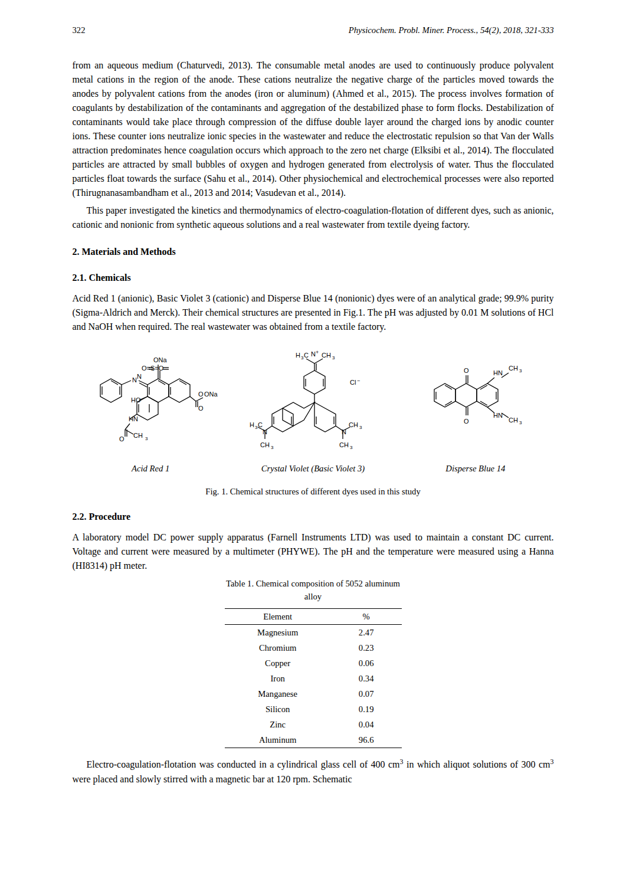322 Physicochem. Probl. Miner. Process., 54(2), 2018, 321-333
from an aqueous medium (Chaturvedi, 2013). The consumable metal anodes are used to continuously produce polyvalent metal cations in the region of the anode. These cations neutralize the negative charge of the particles moved towards the anodes by polyvalent cations from the anodes (iron or aluminum) (Ahmed et al., 2015). The process involves formation of coagulants by destabilization of the contaminants and aggregation of the destabilized phase to form flocks. Destabilization of contaminants would take place through compression of the diffuse double layer around the charged ions by anodic counter ions. These counter ions neutralize ionic species in the wastewater and reduce the electrostatic repulsion so that Van der Walls attraction predominates hence coagulation occurs which approach to the zero net charge (Elksibi et al., 2014). The flocculated particles are attracted by small bubbles of oxygen and hydrogen generated from electrolysis of water. Thus the flocculated particles float towards the surface (Sahu et al., 2014). Other physiochemical and electrochemical processes were also reported (Thirugnanasambandham et al., 2013 and 2014; Vasudevan et al., 2014).
This paper investigated the kinetics and thermodynamics of electro-coagulation-flotation of different dyes, such as anionic, cationic and nonionic from synthetic aqueous solutions and a real wastewater from textile dyeing factory.
2. Materials and Methods
2.1. Chemicals
Acid Red 1 (anionic), Basic Violet 3 (cationic) and Disperse Blue 14 (nonionic) dyes were of an analytical grade; 99.9% purity (Sigma-Aldrich and Merck). Their chemical structures are presented in Fig.1. The pH was adjusted by 0.01 M solutions of HCl and NaOH when required. The real wastewater was obtained from a textile factory.
ONa O=S=O N N HO HN O CH 3 O O ONa
Acid Red 1
H 3 C N + CH 3 Cl − H 3 C N CH 3 N CH 3 CH 3
Crystal Violet (Basic Violet 3)
O O HN CH 3 HN CH 3
Disperse Blue 14
Fig. 1. Chemical structures of different dyes used in this study
2.2. Procedure
A laboratory model DC power supply apparatus (Farnell Instruments LTD) was used to maintain a constant DC current. Voltage and current were measured by a multimeter (PHYWE). The pH and the temperature were measured using a Hanna (HI8314) pH meter.
Table 1. Chemical composition of 5052 aluminum alloy
| Element | % |
| --- | --- |
| Magnesium | 2.47 |
| Chromium | 0.23 |
| Copper | 0.06 |
| Iron | 0.34 |
| Manganese | 0.07 |
| Silicon | 0.19 |
| Zinc | 0.04 |
| Aluminum | 96.6 |
Electro-coagulation-flotation was conducted in a cylindrical glass cell of 400 cm3 in which aliquot solutions of 300 cm3 were placed and slowly stirred with a magnetic bar at 120 rpm. Schematic